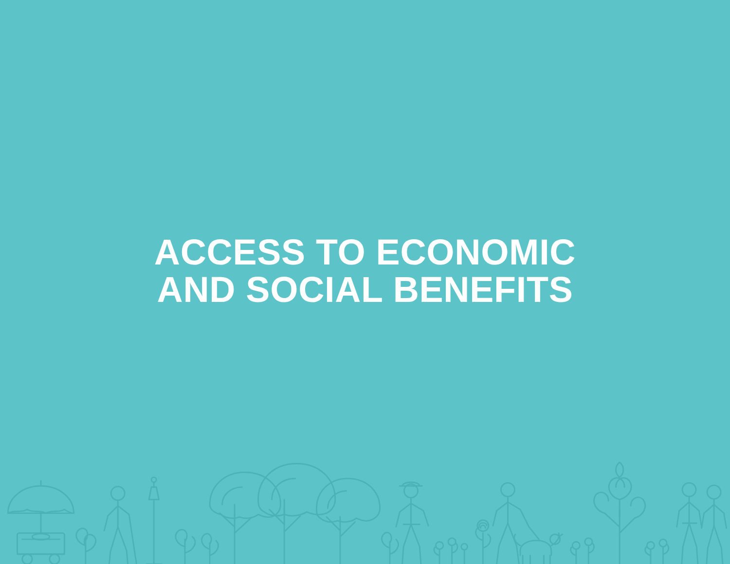Access to Economic
and Social Benefits